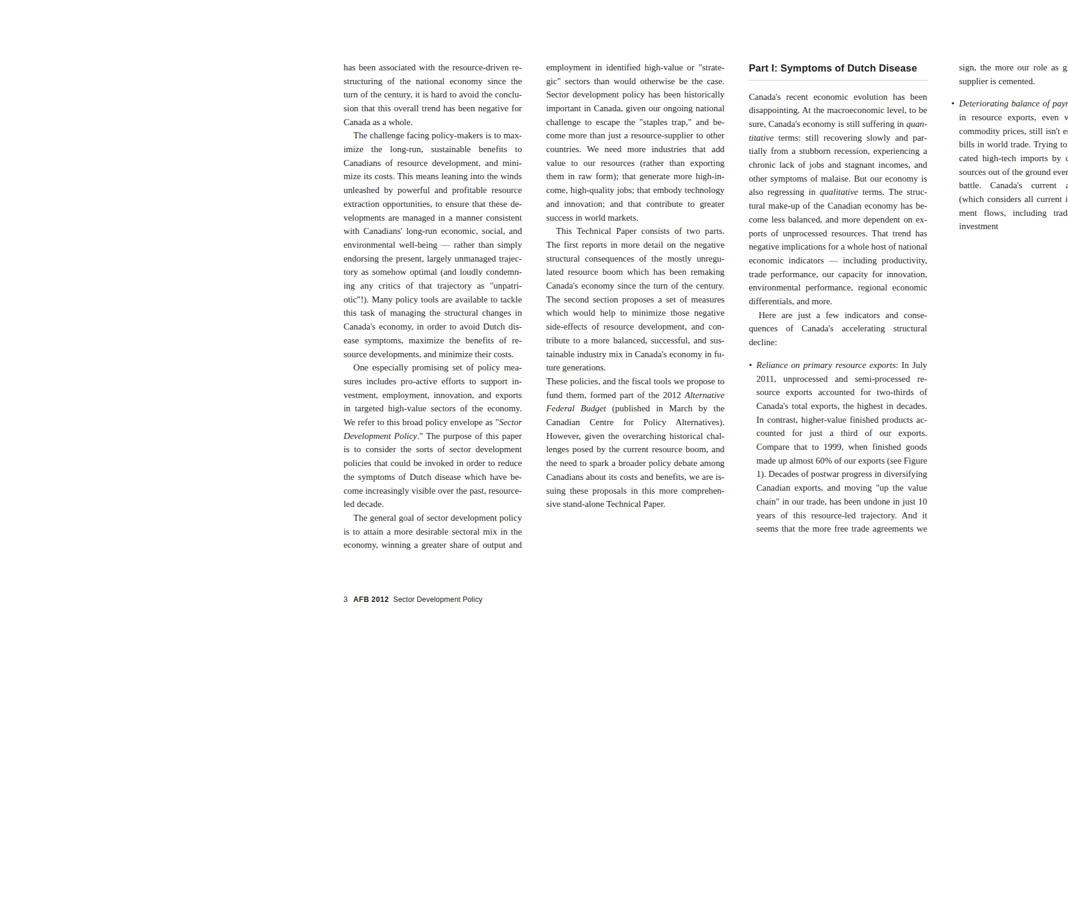has been associated with the resource-driven restructuring of the national economy since the turn of the century, it is hard to avoid the conclusion that this overall trend has been negative for Canada as a whole.
The challenge facing policy-makers is to maximize the long-run, sustainable benefits to Canadians of resource development, and minimize its costs. This means leaning into the winds unleashed by powerful and profitable resource extraction opportunities, to ensure that these developments are managed in a manner consistent with Canadians' long-run economic, social, and environmental well-being — rather than simply endorsing the present, largely unmanaged trajectory as somehow optimal (and loudly condemning any critics of that trajectory as "unpatriotic"!). Many policy tools are available to tackle this task of managing the structural changes in Canada's economy, in order to avoid Dutch disease symptoms, maximize the benefits of resource developments, and minimize their costs.
One especially promising set of policy measures includes pro-active efforts to support investment, employment, innovation, and exports in targeted high-value sectors of the economy. We refer to this broad policy envelope as "Sector Development Policy." The purpose of this paper is to consider the sorts of sector development policies that could be invoked in order to reduce the symptoms of Dutch disease which have become increasingly visible over the past, resource-led decade.
The general goal of sector development policy is to attain a more desirable sectoral mix in the economy, winning a greater share of output and employment in identified high-value or "strategic" sectors than would otherwise be the case. Sector development policy has been historically important in Canada, given our ongoing national challenge to escape the "staples trap," and become more than just a resource-supplier to other countries. We need more industries that add value to our resources (rather than exporting them in raw form); that generate more high-income, high-quality jobs; that embody technology and innovation; and that contribute to greater success in world markets.
This Technical Paper consists of two parts. The first reports in more detail on the negative structural consequences of the mostly unregulated resource boom which has been remaking Canada's economy since the turn of the century. The second section proposes a set of measures which would help to minimize those negative side-effects of resource development, and contribute to a more balanced, successful, and sustainable industry mix in Canada's economy in future generations.
These policies, and the fiscal tools we propose to fund them, formed part of the 2012 Alternative Federal Budget (published in March by the Canadian Centre for Policy Alternatives). However, given the overarching historical challenges posed by the current resource boom, and the need to spark a broader policy debate among Canadians about its costs and benefits, we are issuing these proposals in this more comprehensive stand-alone Technical Paper.
Part I: Symptoms of Dutch Disease
Canada's recent economic evolution has been disappointing. At the macroeconomic level, to be sure, Canada's economy is still suffering in quantitative terms: still recovering slowly and partially from a stubborn recession, experiencing a chronic lack of jobs and stagnant incomes, and other symptoms of malaise. But our economy is also regressing in qualitative terms. The structural make-up of the Canadian economy has become less balanced, and more dependent on exports of unprocessed resources. That trend has negative implications for a whole host of national economic indicators — including productivity, trade performance, our capacity for innovation, environmental performance, regional economic differentials, and more.
Here are just a few indicators and consequences of Canada's accelerating structural decline:
Reliance on primary resource exports: In July 2011, unprocessed and semi-processed resource exports accounted for two-thirds of Canada's total exports, the highest in decades. In contrast, higher-value finished products accounted for just a third of our exports. Compare that to 1999, when finished goods made up almost 60% of our exports (see Figure 1). Decades of postwar progress in diversifying Canadian exports, and moving "up the value chain" in our trade, has been undone in just 10 years of this resource-led trajectory. And it seems that the more free trade agreements we sign, the more our role as global commodity supplier is cemented.
Deteriorating balance of payments: This surge in resource exports, even with high global commodity prices, still isn't enough to pay our bills in world trade. Trying to pay for sophisticated high-tech imports by digging more resources out of the ground ever faster is a losing battle. Canada's current account balance (which considers all current international payment flows, including trade, tourism, and investment
3 AFB 2012 Sector Development Policy